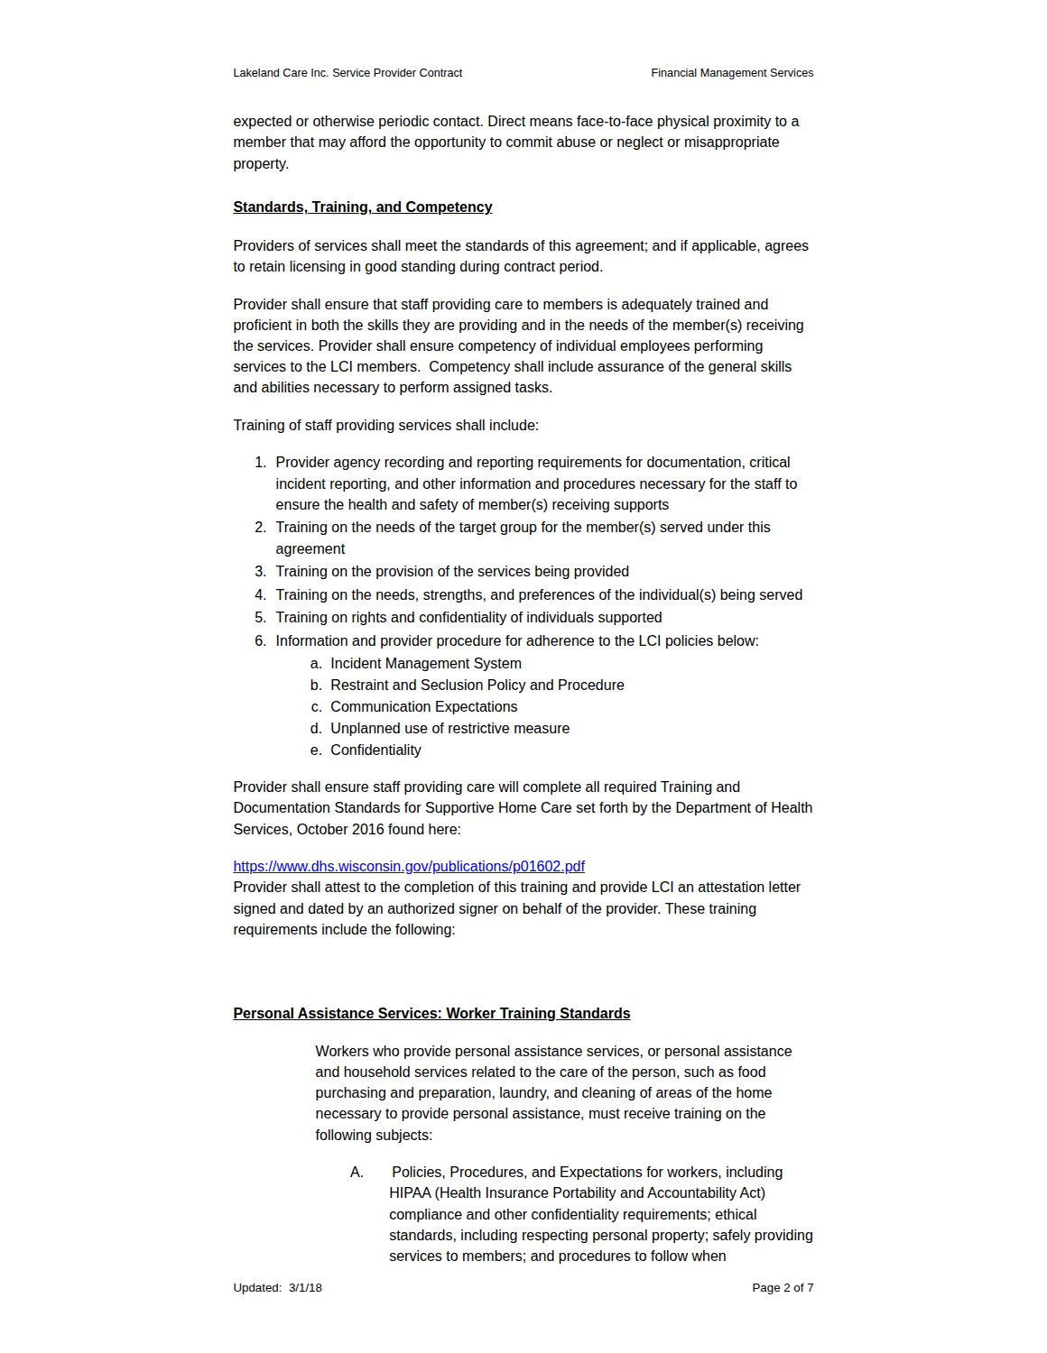Lakeland Care Inc. Service Provider Contract
Financial Management Services
expected or otherwise periodic contact. Direct means face-to-face physical proximity to a member that may afford the opportunity to commit abuse or neglect or misappropriate property.
Standards, Training, and Competency
Providers of services shall meet the standards of this agreement; and if applicable, agrees to retain licensing in good standing during contract period.
Provider shall ensure that staff providing care to members is adequately trained and proficient in both the skills they are providing and in the needs of the member(s) receiving the services. Provider shall ensure competency of individual employees performing services to the LCI members. Competency shall include assurance of the general skills and abilities necessary to perform assigned tasks.
Training of staff providing services shall include:
Provider agency recording and reporting requirements for documentation, critical incident reporting, and other information and procedures necessary for the staff to ensure the health and safety of member(s) receiving supports
Training on the needs of the target group for the member(s) served under this agreement
Training on the provision of the services being provided
Training on the needs, strengths, and preferences of the individual(s) being served
Training on rights and confidentiality of individuals supported
Information and provider procedure for adherence to the LCI policies below:
Incident Management System
Restraint and Seclusion Policy and Procedure
Communication Expectations
Unplanned use of restrictive measure
Confidentiality
Provider shall ensure staff providing care will complete all required Training and Documentation Standards for Supportive Home Care set forth by the Department of Health Services, October 2016 found here:
https://www.dhs.wisconsin.gov/publications/p01602.pdf
Provider shall attest to the completion of this training and provide LCI an attestation letter signed and dated by an authorized signer on behalf of the provider. These training requirements include the following:
Personal Assistance Services: Worker Training Standards
Workers who provide personal assistance services, or personal assistance and household services related to the care of the person, such as food purchasing and preparation, laundry, and cleaning of areas of the home necessary to provide personal assistance, must receive training on the following subjects:
A. Policies, Procedures, and Expectations for workers, including HIPAA (Health Insurance Portability and Accountability Act) compliance and other confidentiality requirements; ethical standards, including respecting personal property; safely providing services to members; and procedures to follow when
Updated: 3/1/18
Page 2 of 7